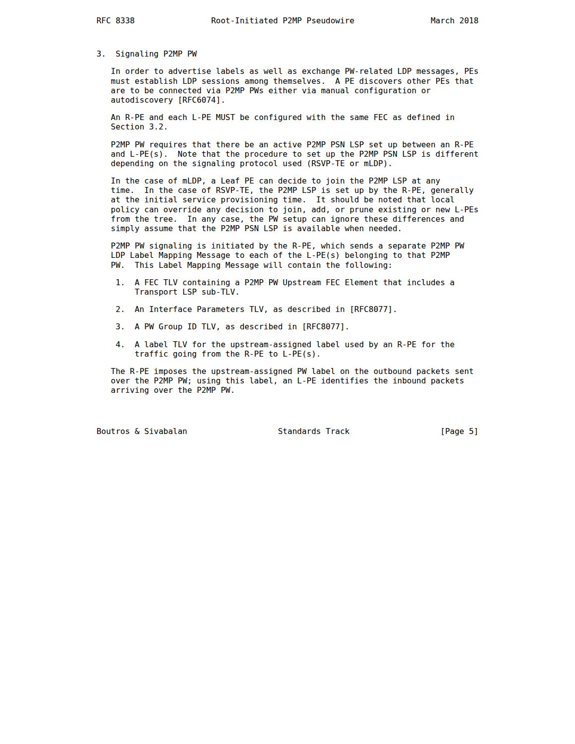RFC 8338 Root-Initiated P2MP Pseudowire March 2018
3. Signaling P2MP PW
In order to advertise labels as well as exchange PW-related LDP messages, PEs must establish LDP sessions among themselves. A PE discovers other PEs that are to be connected via P2MP PWs either via manual configuration or autodiscovery [RFC6074].
An R-PE and each L-PE MUST be configured with the same FEC as defined in Section 3.2.
P2MP PW requires that there be an active P2MP PSN LSP set up between an R-PE and L-PE(s). Note that the procedure to set up the P2MP PSN LSP is different depending on the signaling protocol used (RSVP-TE or mLDP).
In the case of mLDP, a Leaf PE can decide to join the P2MP LSP at any time. In the case of RSVP-TE, the P2MP LSP is set up by the R-PE, generally at the initial service provisioning time. It should be noted that local policy can override any decision to join, add, or prune existing or new L-PEs from the tree. In any case, the PW setup can ignore these differences and simply assume that the P2MP PSN LSP is available when needed.
P2MP PW signaling is initiated by the R-PE, which sends a separate P2MP PW LDP Label Mapping Message to each of the L-PE(s) belonging to that P2MP PW. This Label Mapping Message will contain the following:
A FEC TLV containing a P2MP PW Upstream FEC Element that includes a Transport LSP sub-TLV.
An Interface Parameters TLV, as described in [RFC8077].
A PW Group ID TLV, as described in [RFC8077].
A label TLV for the upstream-assigned label used by an R-PE for the traffic going from the R-PE to L-PE(s).
The R-PE imposes the upstream-assigned PW label on the outbound packets sent over the P2MP PW; using this label, an L-PE identifies the inbound packets arriving over the P2MP PW.
Boutros & Sivabalan Standards Track [Page 5]